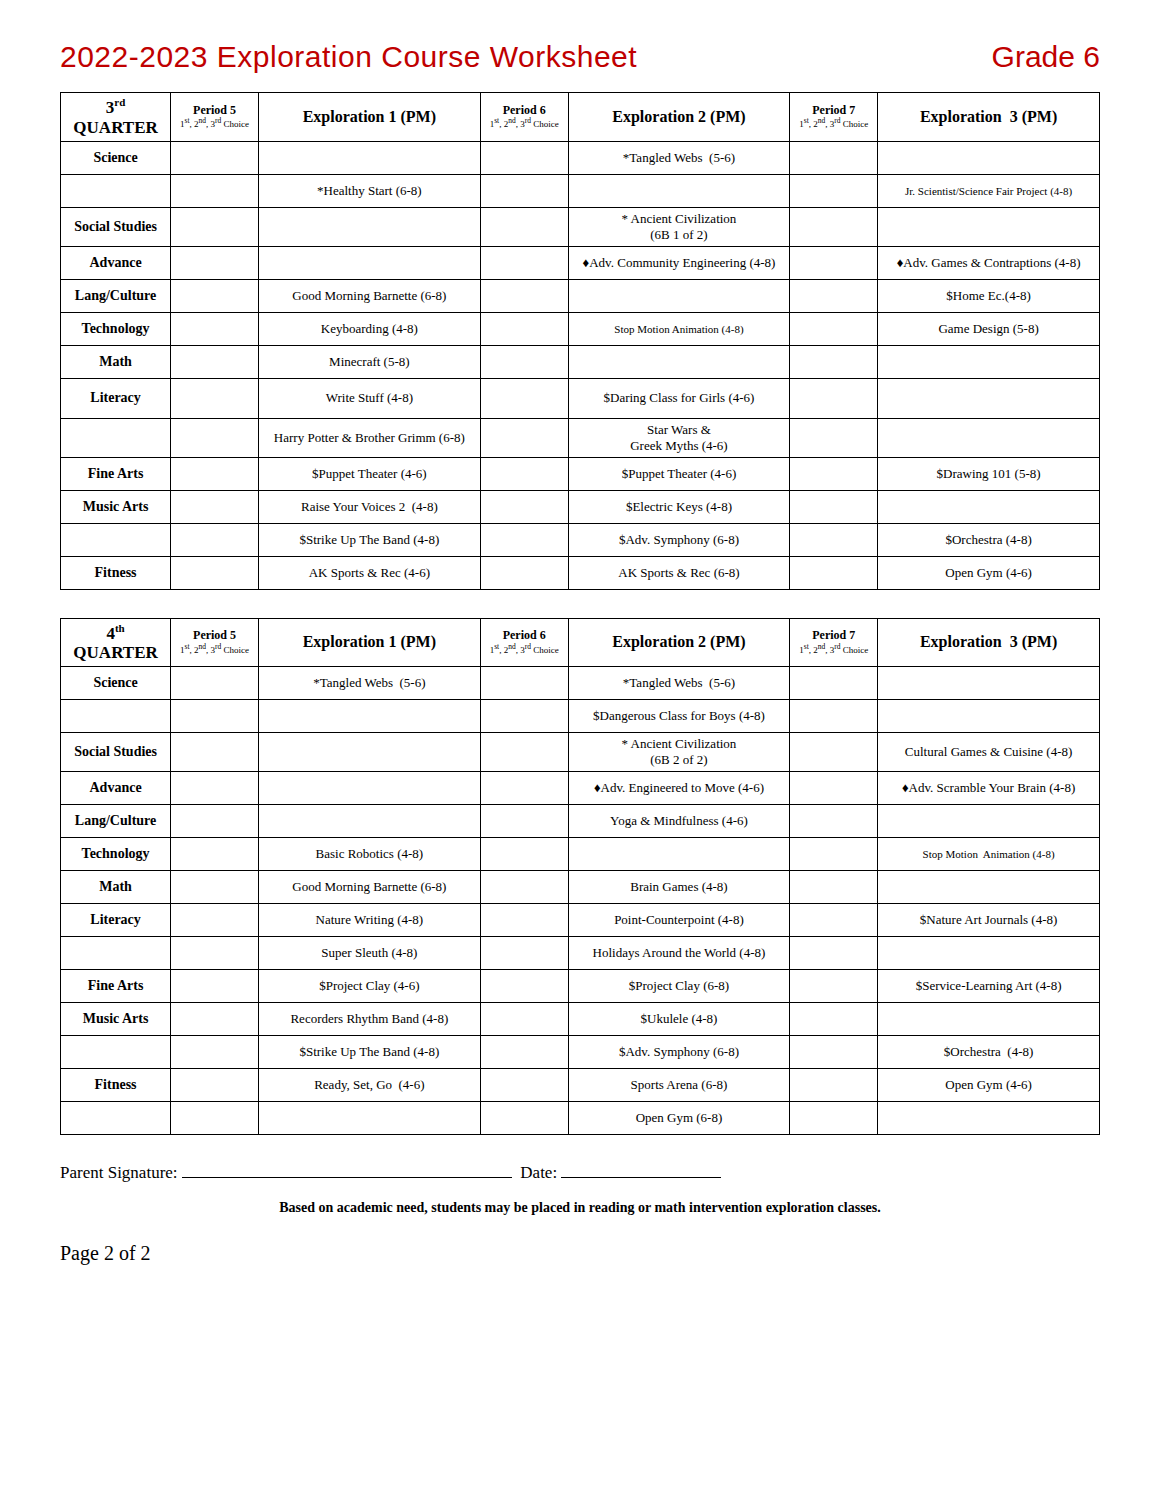2022-2023 Exploration Course Worksheet
Grade 6
| 3 rd QUARTER | Period 5 1 st , 2 nd , 3 rd Choice | Exploration 1 (PM) | Period 6 1 st , 2 nd , 3 rd Choice | Exploration 2 (PM) | Period 7 1 st , 2 nd , 3 rd Choice | Exploration 3 (PM) |
| --- | --- | --- | --- | --- | --- | --- |
| Science | | | | *Tangled Webs (5-6) | | |
| | | *Healthy Start (6-8) | | | | Jr. Scientist/Science Fair Project (4-8) |
| Social Studies | | | | * Ancient Civilization (6B 1 of 2) | | |
| Advance | | | | ♦Adv. Community Engineering (4-8) | | ♦Adv. Games & Contraptions (4-8) |
| Lang/Culture | | Good Morning Barnette (6-8) | | | | $Home Ec.(4-8) |
| Technology | | Keyboarding (4-8) | | Stop Motion Animation (4-8) | | Game Design (5-8) |
| Math | | Minecraft (5-8) | | | | |
| Literacy | | Write Stuff (4-8) | | $Daring Class for Girls (4-6) | | |
| | | Harry Potter & Brother Grimm (6-8) | | Star Wars & Greek Myths (4-6) | | |
| Fine Arts | | $Puppet Theater (4-6) | | $Puppet Theater (4-6) | | $Drawing 101 (5-8) |
| Music Arts | | Raise Your Voices 2 (4-8) | | $Electric Keys (4-8) | | |
| | | $Strike Up The Band (4-8) | | $Adv. Symphony (6-8) | | $Orchestra (4-8) |
| Fitness | | AK Sports & Rec (4-6) | | AK Sports & Rec (6-8) | | Open Gym (4-6) |
| 4 th QUARTER | Period 5 1 st , 2 nd , 3 rd Choice | Exploration 1 (PM) | Period 6 1 st , 2 nd , 3 rd Choice | Exploration 2 (PM) | Period 7 1 st , 2 nd , 3 rd Choice | Exploration 3 (PM) |
| --- | --- | --- | --- | --- | --- | --- |
| Science | | *Tangled Webs (5-6) | | *Tangled Webs (5-6) | | |
| | | | | $Dangerous Class for Boys (4-8) | | |
| Social Studies | | | | * Ancient Civilization (6B 2 of 2) | | Cultural Games & Cuisine (4-8) |
| Advance | | | | ♦Adv. Engineered to Move (4-6) | | ♦Adv. Scramble Your Brain (4-8) |
| Lang/Culture | | | | Yoga & Mindfulness (4-6) | | |
| Technology | | Basic Robotics (4-8) | | | | Stop Motion Animation (4-8) |
| Math | | Good Morning Barnette (6-8) | | Brain Games (4-8) | | |
| Literacy | | Nature Writing (4-8) | | Point-Counterpoint (4-8) | | $Nature Art Journals (4-8) |
| | | Super Sleuth (4-8) | | Holidays Around the World (4-8) | | |
| Fine Arts | | $Project Clay (4-6) | | $Project Clay (6-8) | | $Service-Learning Art (4-8) |
| Music Arts | | Recorders Rhythm Band (4-8) | | $Ukulele (4-8) | | |
| | | $Strike Up The Band (4-8) | | $Adv. Symphony (6-8) | | $Orchestra (4-8) |
| Fitness | | Ready, Set, Go (4-6) | | Sports Arena (6-8) | | Open Gym (4-6) |
| | | | | Open Gym (6-8) | | |
Parent Signature: Date:
Based on academic need, students may be placed in reading or math intervention exploration classes.
Page 2 of 2